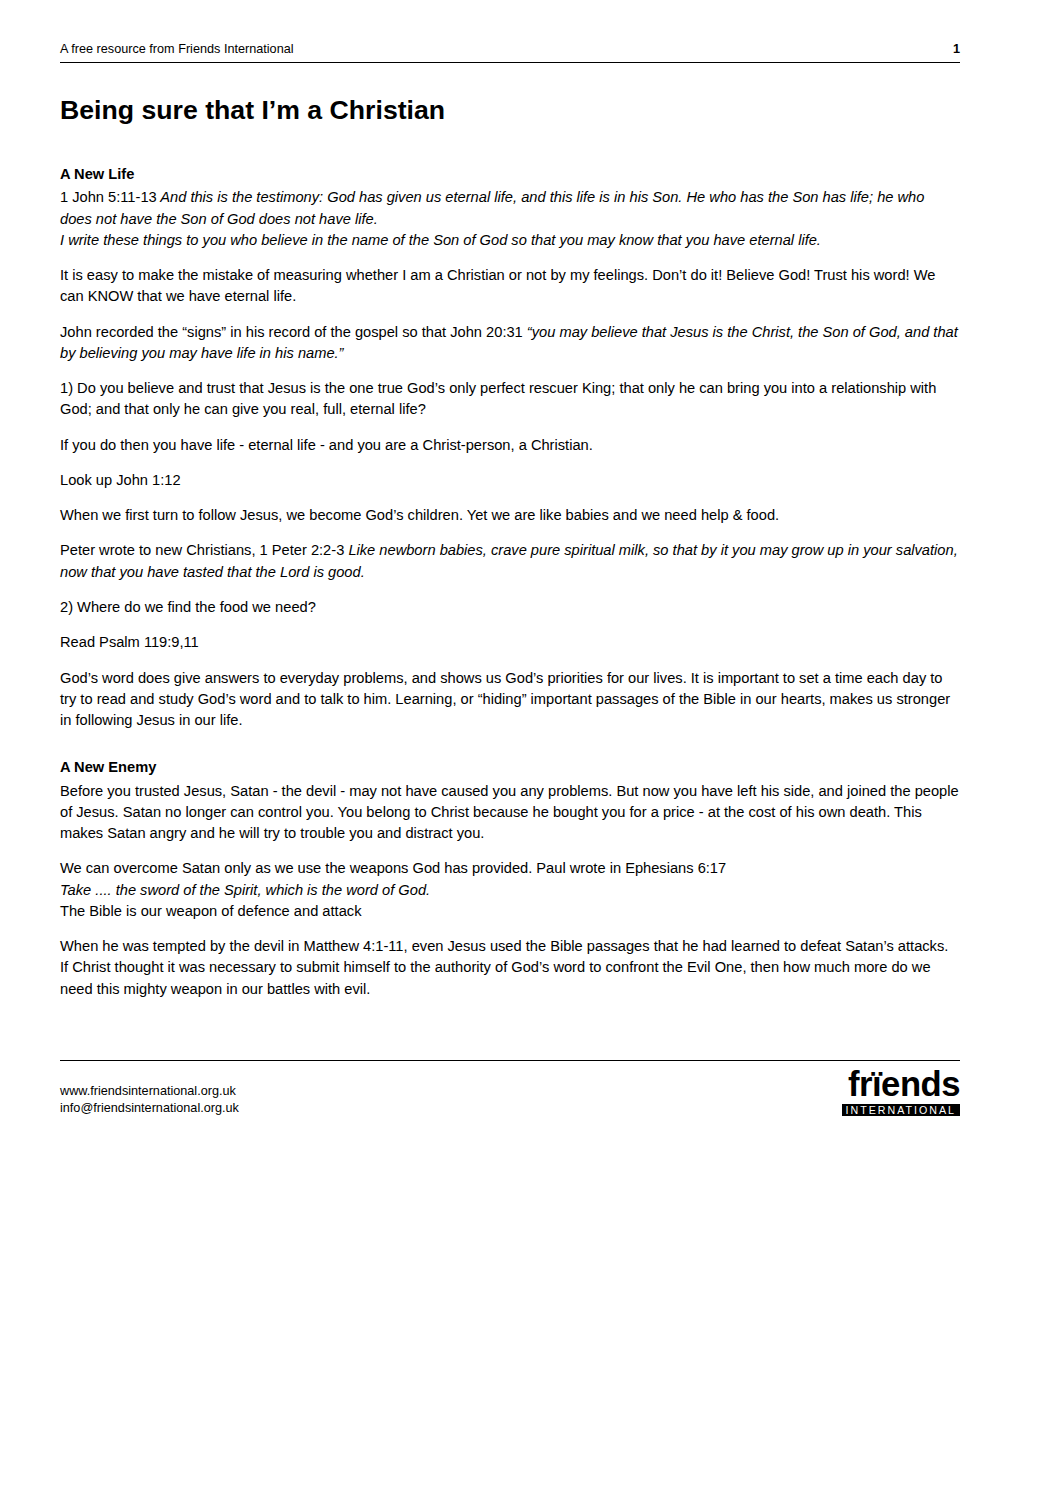A free resource from Friends International
1
Being sure that I’m a Christian
A New Life
1 John 5:11-13 And this is the testimony: God has given us eternal life, and this life is in his Son. He who has the Son has life; he who does not have the Son of God does not have life.
I write these things to you who believe in the name of the Son of God so that you may know that you have eternal life.
It is easy to make the mistake of measuring whether I am a Christian or not by my feelings. Don’t do it! Believe God! Trust his word! We can KNOW that we have eternal life.
John recorded the “signs” in his record of the gospel so that John 20:31 “you may believe that Jesus is the Christ, the Son of God, and that by believing you may have life in his name.”
1) Do you believe and trust that Jesus is the one true God’s only perfect rescuer King; that only he can bring you into a relationship with God; and that only he can give you real, full, eternal life?
If you do then you have life - eternal life - and you are a Christ-person, a Christian.
Look up John 1:12
When we first turn to follow Jesus, we become God’s children. Yet we are like babies and we need help & food.
Peter wrote to new Christians, 1 Peter 2:2-3 Like newborn babies, crave pure spiritual milk, so that by it you may grow up in your salvation, now that you have tasted that the Lord is good.
2) Where do we find the food we need?
Read Psalm 119:9,11
God’s word does give answers to everyday problems, and shows us God’s priorities for our lives. It is important to set a time each day to try to read and study God’s word and to talk to him. Learning, or “hiding” important passages of the Bible in our hearts, makes us stronger in following Jesus in our life.
A New Enemy
Before you trusted Jesus, Satan - the devil - may not have caused you any problems. But now you have left his side, and joined the people of Jesus. Satan no longer can control you. You belong to Christ because he bought you for a price - at the cost of his own death. This makes Satan angry and he will try to trouble you and distract you.
We can overcome Satan only as we use the weapons God has provided. Paul wrote in Ephesians 6:17
Take .... the sword of the Spirit, which is the word of God.
The Bible is our weapon of defence and attack
When he was tempted by the devil in Matthew 4:1-11, even Jesus used the Bible passages that he had learned to defeat Satan’s attacks. If Christ thought it was necessary to submit himself to the authority of God’s word to confront the Evil One, then how much more do we need this mighty weapon in our battles with evil.
www.friendsinternational.org.uk
info@friendsinternational.org.uk
frïends INTERNATIONAL